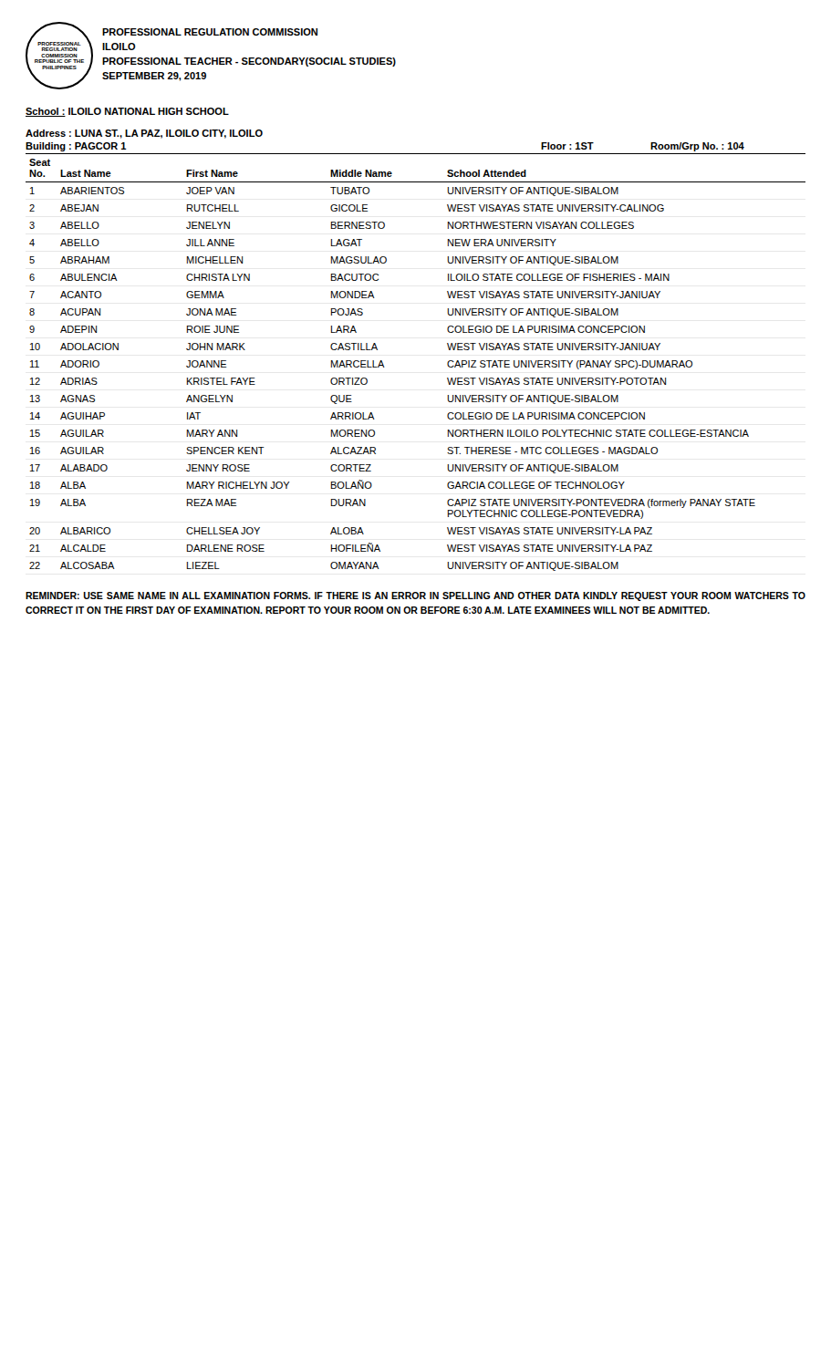PROFESSIONAL REGULATION COMMISSION
REPUBLIC OF THE PHILIPPINES
PROFESSIONAL REGULATION COMMISSION
ILOILO
PROFESSIONAL TEACHER - SECONDARY(SOCIAL STUDIES)
SEPTEMBER 29, 2019
School : ILOILO NATIONAL HIGH SCHOOL
Address : LUNA ST., LA PAZ, ILOILO CITY, ILOILO
Building : PAGCOR 1
Floor : 1ST
Room/Grp No. : 104
| Seat No. | Last Name | First Name | Middle Name | School Attended |
| --- | --- | --- | --- | --- |
| 1 | ABARIENTOS | JOEP VAN | TUBATO | UNIVERSITY OF ANTIQUE-SIBALOM |
| 2 | ABEJAN | RUTCHELL | GICOLE | WEST VISAYAS STATE UNIVERSITY-CALINOG |
| 3 | ABELLO | JENELYN | BERNESTO | NORTHWESTERN VISAYAN COLLEGES |
| 4 | ABELLO | JILL ANNE | LAGAT | NEW ERA UNIVERSITY |
| 5 | ABRAHAM | MICHELLEN | MAGSULAO | UNIVERSITY OF ANTIQUE-SIBALOM |
| 6 | ABULENCIA | CHRISTA LYN | BACUTOC | ILOILO STATE COLLEGE OF FISHERIES - MAIN |
| 7 | ACANTO | GEMMA | MONDEA | WEST VISAYAS STATE UNIVERSITY-JANIUAY |
| 8 | ACUPAN | JONA MAE | POJAS | UNIVERSITY OF ANTIQUE-SIBALOM |
| 9 | ADEPIN | ROIE JUNE | LARA | COLEGIO DE LA PURISIMA CONCEPCION |
| 10 | ADOLACION | JOHN MARK | CASTILLA | WEST VISAYAS STATE UNIVERSITY-JANIUAY |
| 11 | ADORIO | JOANNE | MARCELLA | CAPIZ STATE UNIVERSITY (PANAY SPC)-DUMARAO |
| 12 | ADRIAS | KRISTEL FAYE | ORTIZO | WEST VISAYAS STATE UNIVERSITY-POTOTAN |
| 13 | AGNAS | ANGELYN | QUE | UNIVERSITY OF ANTIQUE-SIBALOM |
| 14 | AGUIHAP | IAT | ARRIOLA | COLEGIO DE LA PURISIMA CONCEPCION |
| 15 | AGUILAR | MARY ANN | MORENO | NORTHERN ILOILO POLYTECHNIC STATE COLLEGE-ESTANCIA |
| 16 | AGUILAR | SPENCER KENT | ALCAZAR | ST. THERESE - MTC COLLEGES - MAGDALO |
| 17 | ALABADO | JENNY ROSE | CORTEZ | UNIVERSITY OF ANTIQUE-SIBALOM |
| 18 | ALBA | MARY RICHELYN JOY | BOLAÑO | GARCIA COLLEGE OF TECHNOLOGY |
| 19 | ALBA | REZA MAE | DURAN | CAPIZ STATE UNIVERSITY-PONTEVEDRA (formerly PANAY STATE POLYTECHNIC COLLEGE-PONTEVEDRA) |
| 20 | ALBARICO | CHELLSEA JOY | ALOBA | WEST VISAYAS STATE UNIVERSITY-LA PAZ |
| 21 | ALCALDE | DARLENE ROSE | HOFILEÑA | WEST VISAYAS STATE UNIVERSITY-LA PAZ |
| 22 | ALCOSABA | LIEZEL | OMAYANA | UNIVERSITY OF ANTIQUE-SIBALOM |
REMINDER: USE SAME NAME IN ALL EXAMINATION FORMS. IF THERE IS AN ERROR IN SPELLING AND OTHER DATA KINDLY REQUEST YOUR ROOM WATCHERS TO CORRECT IT ON THE FIRST DAY OF EXAMINATION. REPORT TO YOUR ROOM ON OR BEFORE 6:30 A.M. LATE EXAMINEES WILL NOT BE ADMITTED.